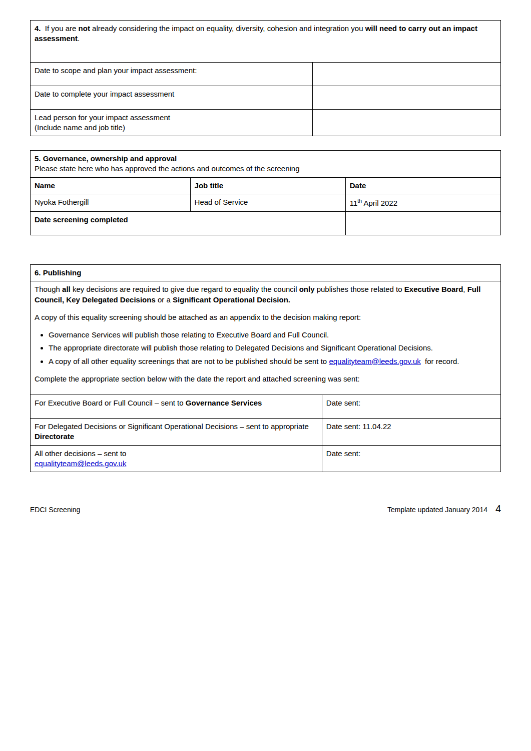| 4. If you are not already considering the impact on equality, diversity, cohesion and integration you will need to carry out an impact assessment . |
| Date to scope and plan your impact assessment: | |
| Date to complete your impact assessment | |
| Lead person for your impact assessment (Include name and job title) | |
| 5. Governance, ownership and approval Please state here who has approved the actions and outcomes of the screening |
| Name | Job title | Date |
| Nyoka Fothergill | Head of Service | 11 th April 2022 |
| Date screening completed | |
| 6. Publishing |
| Though all key decisions are required to give due regard to equality the council only publishes those related to Executive Board , Full Council, Key Delegated Decisions or a Significant Operational Decision. A copy of this equality screening should be attached as an appendix to the decision making report: Governance Services will publish those relating to Executive Board and Full Council. The appropriate directorate will publish those relating to Delegated Decisions and Significant Operational Decisions. A copy of all other equality screenings that are not to be published should be sent to equalityteam@leeds.gov.uk for record. Complete the appropriate section below with the date the report and attached screening was sent: |
| For Executive Board or Full Council – sent to Governance Services | Date sent: |
| For Delegated Decisions or Significant Operational Decisions – sent to appropriate Directorate | Date sent: 11.04.22 |
| All other decisions – sent to equalityteam@leeds.gov.uk | Date sent: |
EDCI Screening Template updated January 2014 4